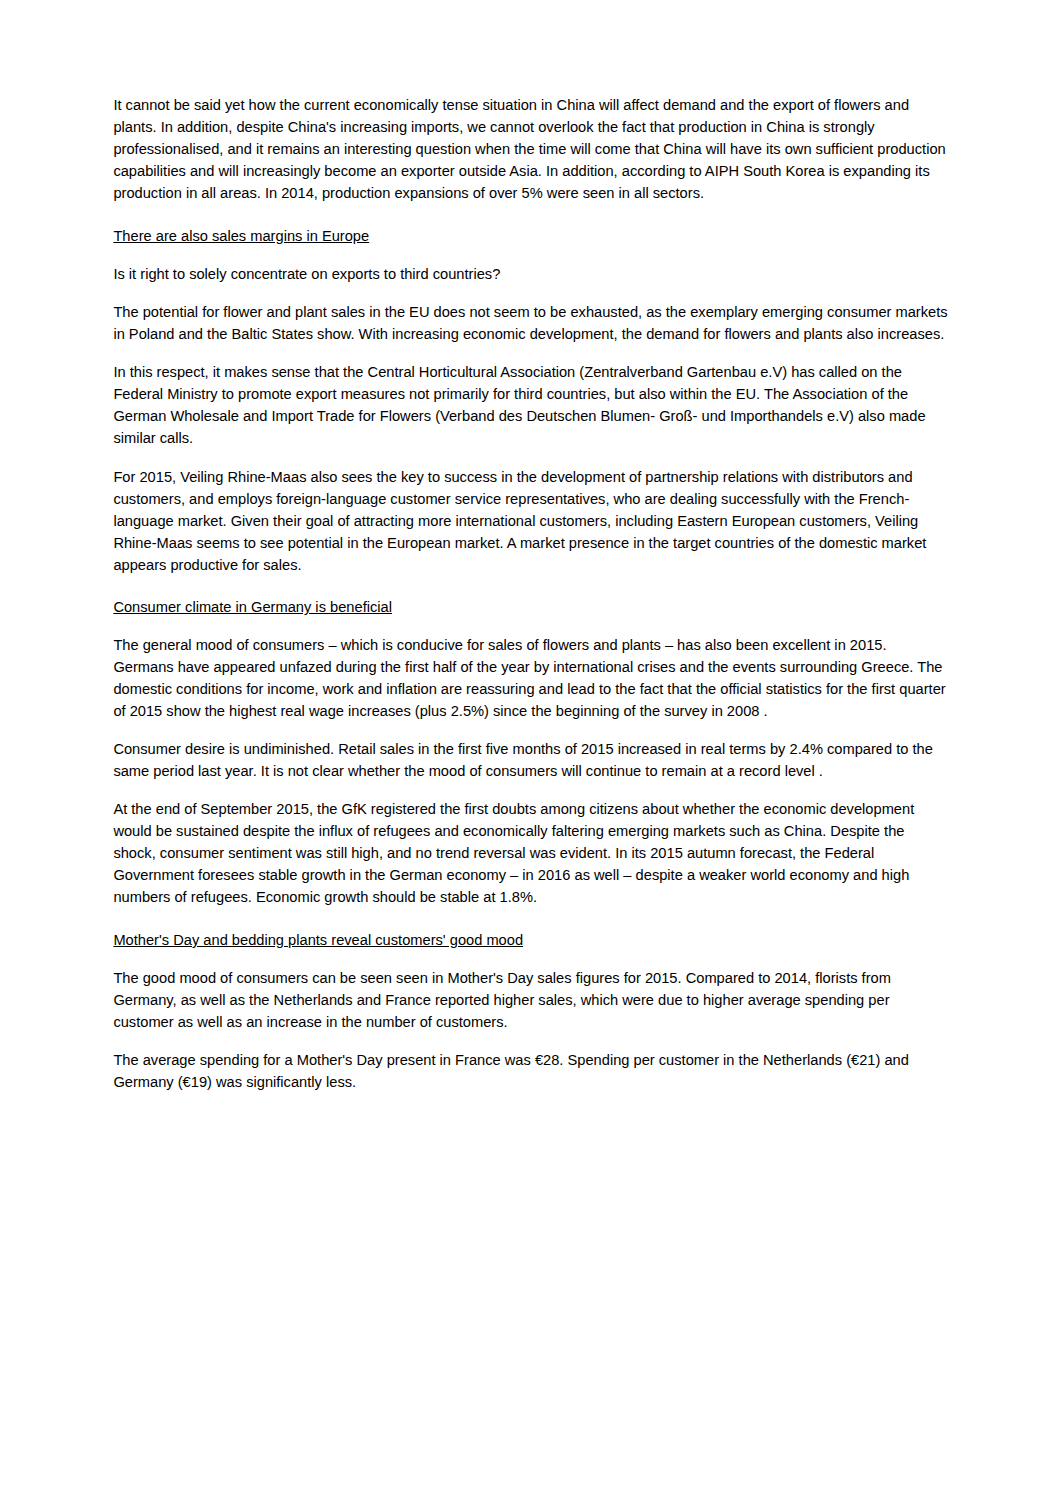It cannot be said yet how the current economically tense situation in China will affect demand and the export of flowers and plants. In addition, despite China's increasing imports, we cannot overlook the fact that production in China is strongly professionalised, and it remains an interesting question when the time will come that China will have its own sufficient production capabilities and will increasingly become an exporter outside Asia. In addition, according to AIPH South Korea is expanding its production in all areas. In 2014, production expansions of over 5% were seen in all sectors.
There are also sales margins in Europe
Is it right to solely concentrate on exports to third countries?
The potential for flower and plant sales in the EU does not seem to be exhausted, as the exemplary emerging consumer markets in Poland and the Baltic States show. With increasing economic development, the demand for flowers and plants also increases.
In this respect, it makes sense that the Central Horticultural Association (Zentralverband Gartenbau e.V) has called on the Federal Ministry to promote export measures not primarily for third countries, but also within the EU. The Association of the German Wholesale and Import Trade for Flowers (Verband des Deutschen Blumen- Groß- und Importhandels e.V) also made similar calls.
For 2015, Veiling Rhine-Maas also sees the key to success in the development of partnership relations with distributors and customers, and employs foreign-language customer service representatives, who are dealing successfully with the French-language market. Given their goal of attracting more international customers, including Eastern European customers, Veiling Rhine-Maas seems to see potential in the European market. A market presence in the target countries of the domestic market appears productive for sales.
Consumer climate in Germany is beneficial
The general mood of consumers – which is conducive for sales of flowers and plants – has also been excellent in 2015. Germans have appeared unfazed during the first half of the year by international crises and the events surrounding Greece. The domestic conditions for income, work and inflation are reassuring and lead to the fact that the official statistics for the first quarter of 2015 show the highest real wage increases (plus 2.5%) since the beginning of the survey in 2008 .
Consumer desire is undiminished. Retail sales in the first five months of 2015 increased in real terms by 2.4% compared to the same period last year. It is not clear whether the mood of consumers will continue to remain at a record level .
At the end of September 2015, the GfK registered the first doubts among citizens about whether the economic development would be sustained despite the influx of refugees and economically faltering emerging markets such as China. Despite the shock, consumer sentiment was still high, and no trend reversal was evident. In its 2015 autumn forecast, the Federal Government foresees stable growth in the German economy – in 2016 as well – despite a weaker world economy and high numbers of refugees. Economic growth should be stable at 1.8%.
Mother's Day and bedding plants reveal customers' good mood
The good mood of consumers can be seen seen in Mother's Day sales figures for 2015. Compared to 2014, florists from Germany, as well as the Netherlands and France reported higher sales, which were due to higher average spending per customer as well as an increase in the number of customers.
The average spending for a Mother's Day present in France was €28. Spending per customer in the Netherlands (€21) and Germany (€19) was significantly less.